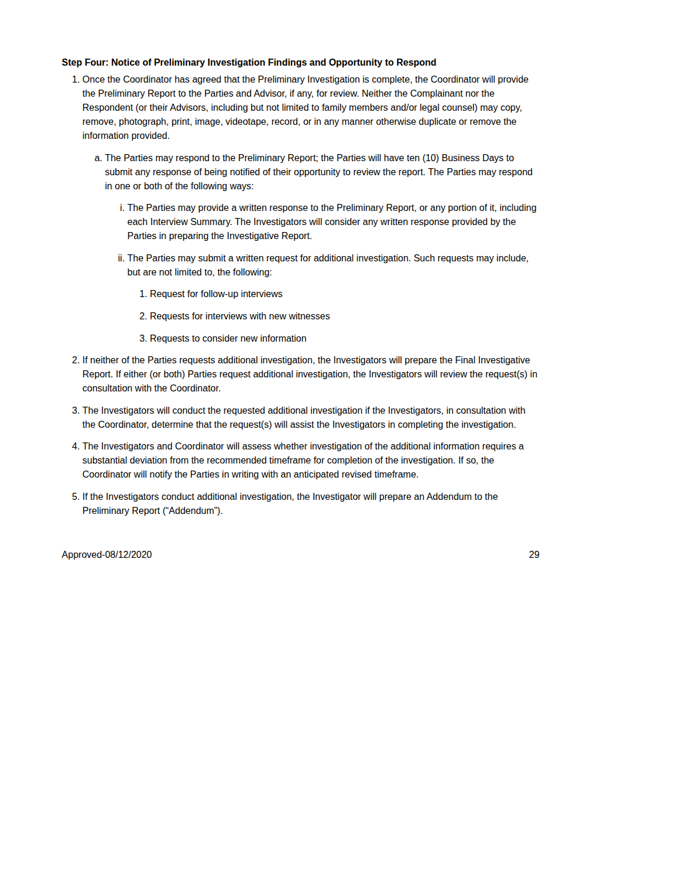Step Four: Notice of Preliminary Investigation Findings and Opportunity to Respond
Once the Coordinator has agreed that the Preliminary Investigation is complete, the Coordinator will provide the Preliminary Report to the Parties and Advisor, if any, for review. Neither the Complainant nor the Respondent (or their Advisors, including but not limited to family members and/or legal counsel) may copy, remove, photograph, print, image, videotape, record, or in any manner otherwise duplicate or remove the information provided.
The Parties may respond to the Preliminary Report; the Parties will have ten (10) Business Days to submit any response of being notified of their opportunity to review the report. The Parties may respond in one or both of the following ways:
The Parties may provide a written response to the Preliminary Report, or any portion of it, including each Interview Summary. The Investigators will consider any written response provided by the Parties in preparing the Investigative Report.
The Parties may submit a written request for additional investigation. Such requests may include, but are not limited to, the following:
Request for follow-up interviews
Requests for interviews with new witnesses
Requests to consider new information
If neither of the Parties requests additional investigation, the Investigators will prepare the Final Investigative Report. If either (or both) Parties request additional investigation, the Investigators will review the request(s) in consultation with the Coordinator.
The Investigators will conduct the requested additional investigation if the Investigators, in consultation with the Coordinator, determine that the request(s) will assist the Investigators in completing the investigation.
The Investigators and Coordinator will assess whether investigation of the additional information requires a substantial deviation from the recommended timeframe for completion of the investigation. If so, the Coordinator will notify the Parties in writing with an anticipated revised timeframe.
If the Investigators conduct additional investigation, the Investigator will prepare an Addendum to the Preliminary Report (“Addendum”).
Approved-08/12/2020
29